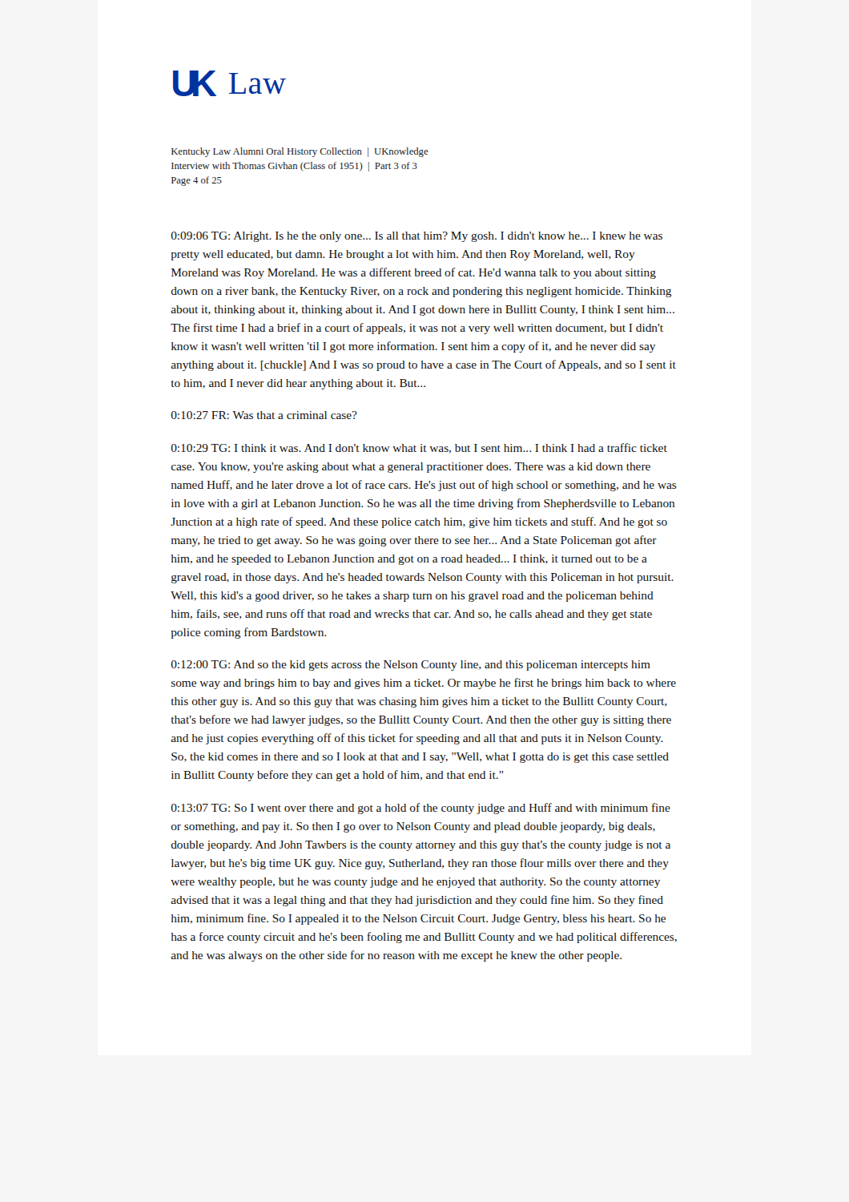UK Law
Kentucky Law Alumni Oral History Collection | UKnowledge
Interview with Thomas Givhan (Class of 1951) | Part 3 of 3
Page 4 of 25
0:09:06 TG: Alright. Is he the only one... Is all that him? My gosh. I didn't know he... I knew he was pretty well educated, but damn. He brought a lot with him. And then Roy Moreland, well, Roy Moreland was Roy Moreland. He was a different breed of cat. He'd wanna talk to you about sitting down on a river bank, the Kentucky River, on a rock and pondering this negligent homicide. Thinking about it, thinking about it, thinking about it. And I got down here in Bullitt County, I think I sent him... The first time I had a brief in a court of appeals, it was not a very well written document, but I didn't know it wasn't well written 'til I got more information. I sent him a copy of it, and he never did say anything about it. [chuckle] And I was so proud to have a case in The Court of Appeals, and so I sent it to him, and I never did hear anything about it. But...
0:10:27 FR: Was that a criminal case?
0:10:29 TG: I think it was. And I don't know what it was, but I sent him... I think I had a traffic ticket case. You know, you're asking about what a general practitioner does. There was a kid down there named Huff, and he later drove a lot of race cars. He's just out of high school or something, and he was in love with a girl at Lebanon Junction. So he was all the time driving from Shepherdsville to Lebanon Junction at a high rate of speed. And these police catch him, give him tickets and stuff. And he got so many, he tried to get away. So he was going over there to see her... And a State Policeman got after him, and he speeded to Lebanon Junction and got on a road headed... I think, it turned out to be a gravel road, in those days. And he's headed towards Nelson County with this Policeman in hot pursuit. Well, this kid's a good driver, so he takes a sharp turn on his gravel road and the policeman behind him, fails, see, and runs off that road and wrecks that car. And so, he calls ahead and they get state police coming from Bardstown.
0:12:00 TG: And so the kid gets across the Nelson County line, and this policeman intercepts him some way and brings him to bay and gives him a ticket. Or maybe he first he brings him back to where this other guy is. And so this guy that was chasing him gives him a ticket to the Bullitt County Court, that's before we had lawyer judges, so the Bullitt County Court. And then the other guy is sitting there and he just copies everything off of this ticket for speeding and all that and puts it in Nelson County. So, the kid comes in there and so I look at that and I say, "Well, what I gotta do is get this case settled in Bullitt County before they can get a hold of him, and that end it."
0:13:07 TG: So I went over there and got a hold of the county judge and Huff and with minimum fine or something, and pay it. So then I go over to Nelson County and plead double jeopardy, big deals, double jeopardy. And John Tawbers is the county attorney and this guy that's the county judge is not a lawyer, but he's big time UK guy. Nice guy, Sutherland, they ran those flour mills over there and they were wealthy people, but he was county judge and he enjoyed that authority. So the county attorney advised that it was a legal thing and that they had jurisdiction and they could fine him. So they fined him, minimum fine. So I appealed it to the Nelson Circuit Court. Judge Gentry, bless his heart. So he has a force county circuit and he's been fooling me and Bullitt County and we had political differences, and he was always on the other side for no reason with me except he knew the other people.